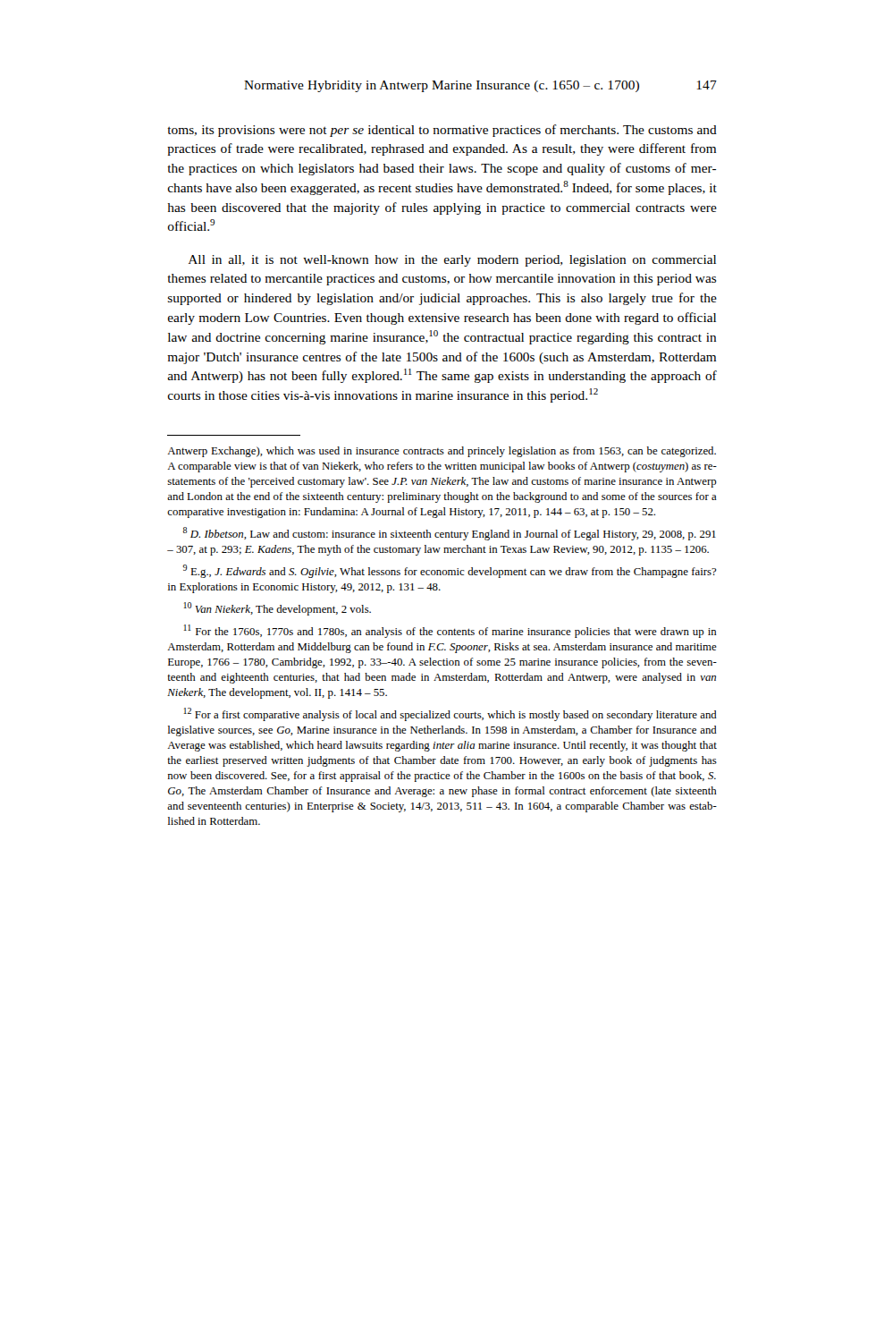Normative Hybridity in Antwerp Marine Insurance (c. 1650 – c. 1700)147
toms, its provisions were not per se identical to normative practices of merchants. The customs and practices of trade were recalibrated, rephrased and expanded. As a result, they were different from the practices on which legislators had based their laws. The scope and quality of customs of merchants have also been exaggerated, as recent studies have demonstrated.8 Indeed, for some places, it has been discovered that the majority of rules applying in practice to commercial contracts were official.9
All in all, it is not well-known how in the early modern period, legislation on commercial themes related to mercantile practices and customs, or how mercantile innovation in this period was supported or hindered by legislation and/or judicial approaches. This is also largely true for the early modern Low Countries. Even though extensive research has been done with regard to official law and doctrine concerning marine insurance,10 the contractual practice regarding this contract in major 'Dutch' insurance centres of the late 1500s and of the 1600s (such as Amsterdam, Rotterdam and Antwerp) has not been fully explored.11 The same gap exists in understanding the approach of courts in those cities vis-à-vis innovations in marine insurance in this period.12
Antwerp Exchange), which was used in insurance contracts and princely legislation as from 1563, can be categorized. A comparable view is that of van Niekerk, who refers to the written municipal law books of Antwerp (costuymen) as restatements of the 'perceived customary law'. See J.P. van Niekerk, The law and customs of marine insurance in Antwerp and London at the end of the sixteenth century: preliminary thought on the background to and some of the sources for a comparative investigation in: Fundamina: A Journal of Legal History, 17, 2011, p. 144 – 63, at p. 150 – 52.
8 D. Ibbetson, Law and custom: insurance in sixteenth century England in Journal of Legal History, 29, 2008, p. 291 – 307, at p. 293; E. Kadens, The myth of the customary law merchant in Texas Law Review, 90, 2012, p. 1135 – 1206.
9 E.g., J. Edwards and S. Ogilvie, What lessons for economic development can we draw from the Champagne fairs? in Explorations in Economic History, 49, 2012, p. 131 – 48.
10 Van Niekerk, The development, 2 vols.
11 For the 1760s, 1770s and 1780s, an analysis of the contents of marine insurance policies that were drawn up in Amsterdam, Rotterdam and Middelburg can be found in F.C. Spooner, Risks at sea. Amsterdam insurance and maritime Europe, 1766 – 1780, Cambridge, 1992, p. 33–-40. A selection of some 25 marine insurance policies, from the seventeenth and eighteenth centuries, that had been made in Amsterdam, Rotterdam and Antwerp, were analysed in van Niekerk, The development, vol. II, p. 1414 – 55.
12 For a first comparative analysis of local and specialized courts, which is mostly based on secondary literature and legislative sources, see Go, Marine insurance in the Netherlands. In 1598 in Amsterdam, a Chamber for Insurance and Average was established, which heard lawsuits regarding inter alia marine insurance. Until recently, it was thought that the earliest preserved written judgments of that Chamber date from 1700. However, an early book of judgments has now been discovered. See, for a first appraisal of the practice of the Chamber in the 1600s on the basis of that book, S. Go, The Amsterdam Chamber of Insurance and Average: a new phase in formal contract enforcement (late sixteenth and seventeenth centuries) in Enterprise & Society, 14/3, 2013, 511 – 43. In 1604, a comparable Chamber was established in Rotterdam.